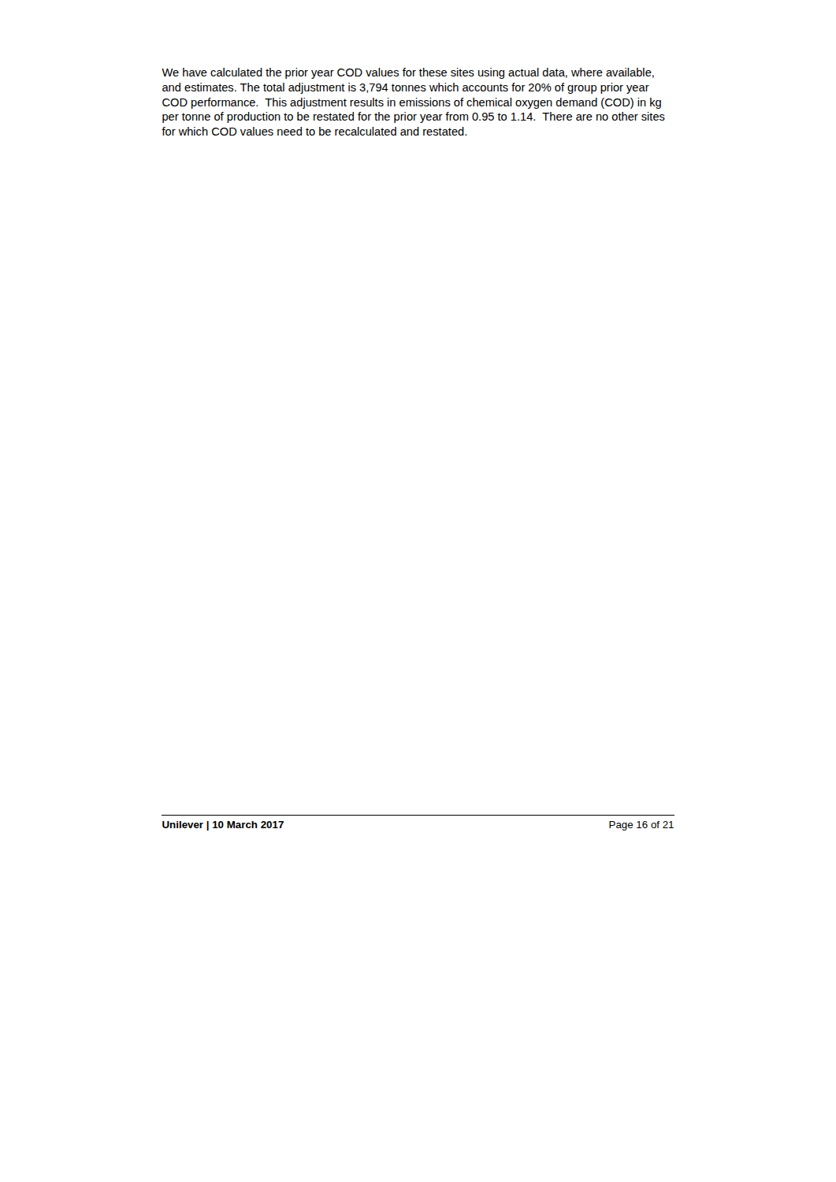We have calculated the prior year COD values for these sites using actual data, where available, and estimates. The total adjustment is 3,794 tonnes which accounts for 20% of group prior year COD performance. This adjustment results in emissions of chemical oxygen demand (COD) in kg per tonne of production to be restated for the prior year from 0.95 to 1.14. There are no other sites for which COD values need to be recalculated and restated.
Unilever | 10 March 2017 Page 16 of 21